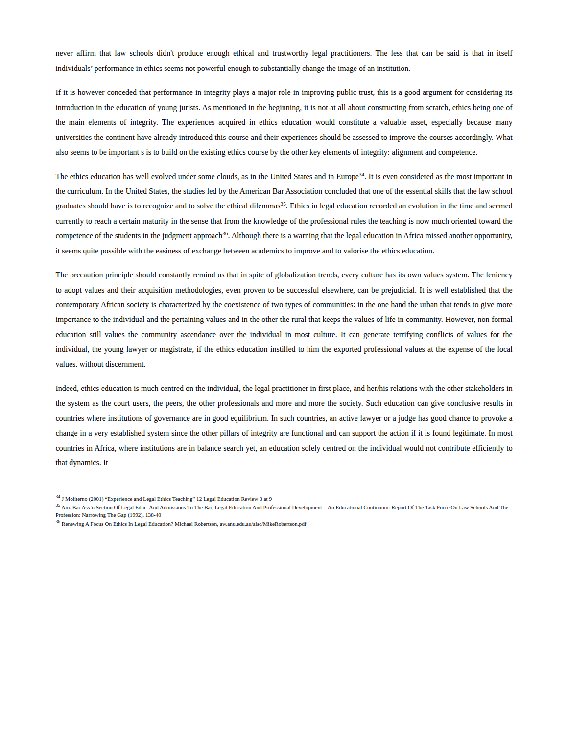never affirm that law schools didn't produce enough ethical and trustworthy legal practitioners. The less that can be said is that in itself individuals’ performance in ethics seems not powerful enough to substantially change the image of an institution.
If it is however conceded that performance in integrity plays a major role in improving public trust, this is a good argument for considering its introduction in the education of young jurists. As mentioned in the beginning, it is not at all about constructing from scratch, ethics being one of the main elements of integrity. The experiences acquired in ethics education would constitute a valuable asset, especially because many universities the continent have already introduced this course and their experiences should be assessed to improve the courses accordingly. What also seems to be important s is to build on the existing ethics course by the other key elements of integrity: alignment and competence.
The ethics education has well evolved under some clouds, as in the United States and in Europe34. It is even considered as the most important in the curriculum. In the United States, the studies led by the American Bar Association concluded that one of the essential skills that the law school graduates should have is to recognize and to solve the ethical dilemmas35. Ethics in legal education recorded an evolution in the time and seemed currently to reach a certain maturity in the sense that from the knowledge of the professional rules the teaching is now much oriented toward the competence of the students in the judgment approach36. Although there is a warning that the legal education in Africa missed another opportunity, it seems quite possible with the easiness of exchange between academics to improve and to valorise the ethics education.
The precaution principle should constantly remind us that in spite of globalization trends, every culture has its own values system. The leniency to adopt values and their acquisition methodologies, even proven to be successful elsewhere, can be prejudicial. It is well established that the contemporary African society is characterized by the coexistence of two types of communities: in the one hand the urban that tends to give more importance to the individual and the pertaining values and in the other the rural that keeps the values of life in community. However, non formal education still values the community ascendance over the individual in most culture. It can generate terrifying conflicts of values for the individual, the young lawyer or magistrate, if the ethics education instilled to him the exported professional values at the expense of the local values, without discernment.
Indeed, ethics education is much centred on the individual, the legal practitioner in first place, and her/his relations with the other stakeholders in the system as the court users, the peers, the other professionals and more and more the society. Such education can give conclusive results in countries where institutions of governance are in good equilibrium. In such countries, an active lawyer or a judge has good chance to provoke a change in a very established system since the other pillars of integrity are functional and can support the action if it is found legitimate. In most countries in Africa, where institutions are in balance search yet, an education solely centred on the individual would not contribute efficiently to that dynamics. It
34 J Moliterno (2001) “Experience and Legal Ethics Teaching” 12 Legal Education Review 3 at 9
35 Am. Bar Ass’n Section Of Legal Educ. And Admissions To The Bar, Legal Education And Professional Development—An Educational Continuum: Report Of The Task Force On Law Schools And The Profession: Narrowing The Gap (1992), 138-40
36 Renewing A Focus On Ethics In Legal Education? Michael Robertson, aw.anu.edu.au/alsc/MikeRobertson.pdf